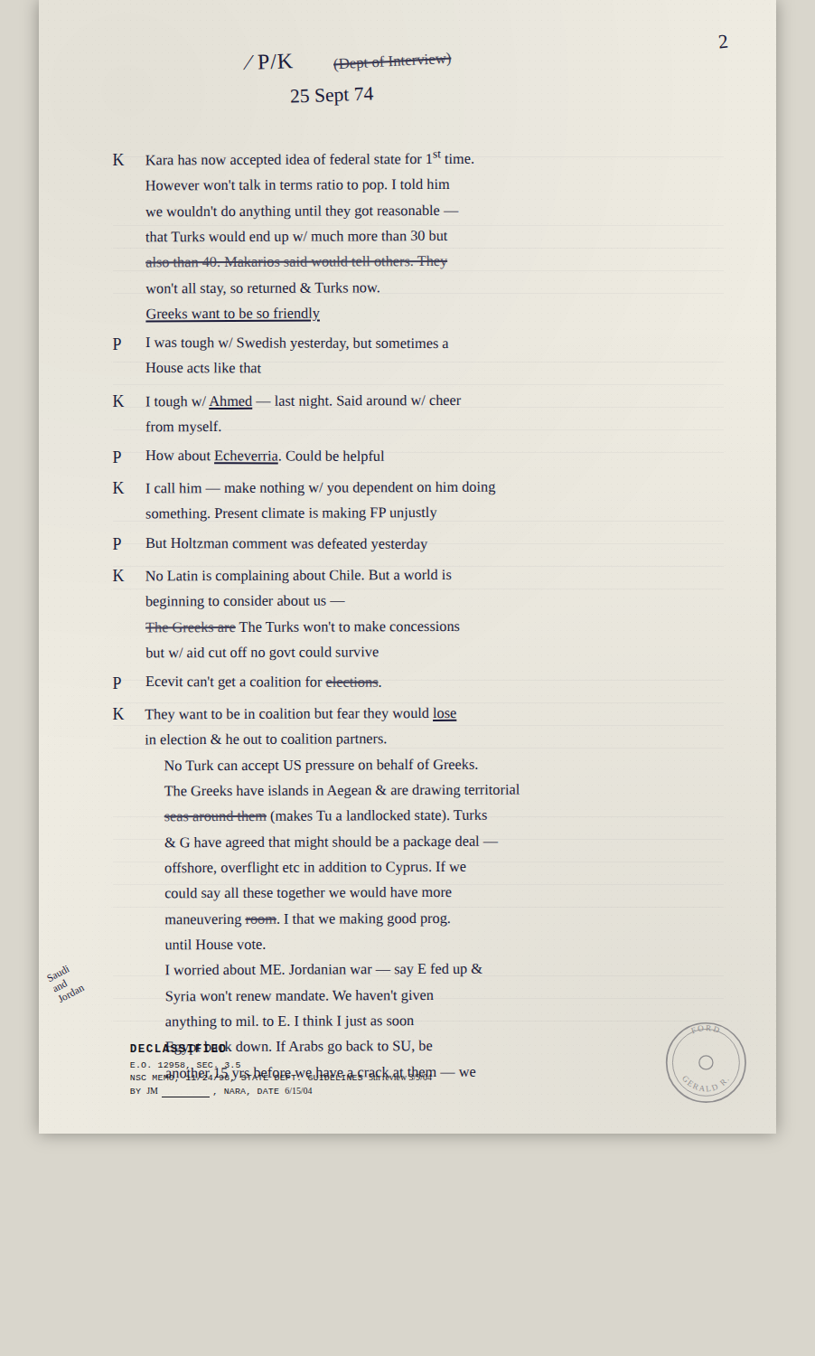2
∕ P/K
(Dept of Interview)
25 Sept 74
K
Kara has now accepted idea of federal state for 1st time.
However won't talk in terms ratio to pop. I told him
we wouldn't do anything until they got reasonable —
that Turks would end up w/ much more than 30 but
also than 40. Makarios said would tell others. They
won't all stay, so returned & Turks now.
Greeks want to be so friendly
P
I was tough w/ Swedish yesterday, but sometimes a
House acts like that
K
I tough w/ Ahmed — last night. Said around w/ cheer
from myself.
P
How about Echeverria. Could be helpful
K
I call him — make nothing w/ you dependent on him doing
something. Present climate is making FP unjustly
P
But Holtzman comment was defeated yesterday
K
No Latin is complaining about Chile. But a world is
beginning to consider about us —
The Greeks are The Turks won't to make concessions
but w/ aid cut off no govt could survive
P
Ecevit can't get a coalition for elections.
K
They want to be in coalition but fear they would lose
in election & he out to coalition partners.
No Turk can accept US pressure on behalf of Greeks.
The Greeks have islands in Aegean & are drawing territorial
seas around them (makes Tu a landlocked state). Turks
& G have agreed that might should be a package deal —
offshore, overflight etc in addition to Cyprus. If we
could say all these together we would have more
maneuvering room. I that we making good prog.
until House vote.
I worried about ME. Jordanian war — say E fed up &
Syria won't renew mandate. We haven't given
anything to mil. to E. I think I just as soon
Egypt back down. If Arabs go back to SU, be
another 15 yrs before we have a crack at them — we
Saudi and Jordan
Declassified E.O. 12958, Sec. 3.5
NSC Memo, 11/24/98, State Dept. Guidelines 5th review 3/9/04
By JM , NARA, Date 6/15/04
FORD GERALD R.